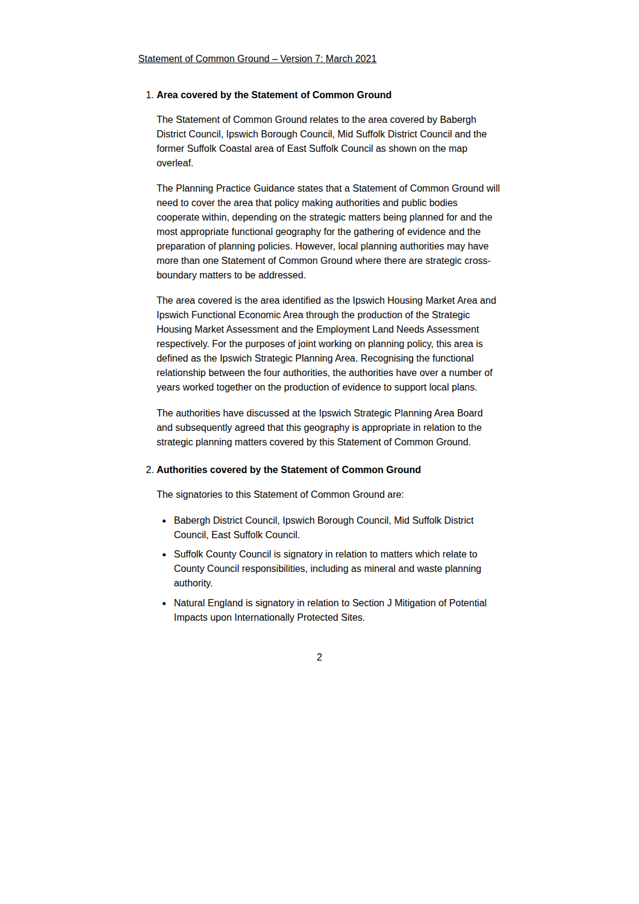Statement of Common Ground – Version 7: March 2021
Area covered by the Statement of Common Ground
The Statement of Common Ground relates to the area covered by Babergh District Council, Ipswich Borough Council, Mid Suffolk District Council and the former Suffolk Coastal area of East Suffolk Council as shown on the map overleaf.
The Planning Practice Guidance states that a Statement of Common Ground will need to cover the area that policy making authorities and public bodies cooperate within, depending on the strategic matters being planned for and the most appropriate functional geography for the gathering of evidence and the preparation of planning policies. However, local planning authorities may have more than one Statement of Common Ground where there are strategic cross-boundary matters to be addressed.
The area covered is the area identified as the Ipswich Housing Market Area and Ipswich Functional Economic Area through the production of the Strategic Housing Market Assessment and the Employment Land Needs Assessment respectively. For the purposes of joint working on planning policy, this area is defined as the Ipswich Strategic Planning Area. Recognising the functional relationship between the four authorities, the authorities have over a number of years worked together on the production of evidence to support local plans.
The authorities have discussed at the Ipswich Strategic Planning Area Board and subsequently agreed that this geography is appropriate in relation to the strategic planning matters covered by this Statement of Common Ground.
Authorities covered by the Statement of Common Ground
The signatories to this Statement of Common Ground are:
Babergh District Council, Ipswich Borough Council, Mid Suffolk District Council, East Suffolk Council.
Suffolk County Council is signatory in relation to matters which relate to County Council responsibilities, including as mineral and waste planning authority.
Natural England is signatory in relation to Section J Mitigation of Potential Impacts upon Internationally Protected Sites.
2